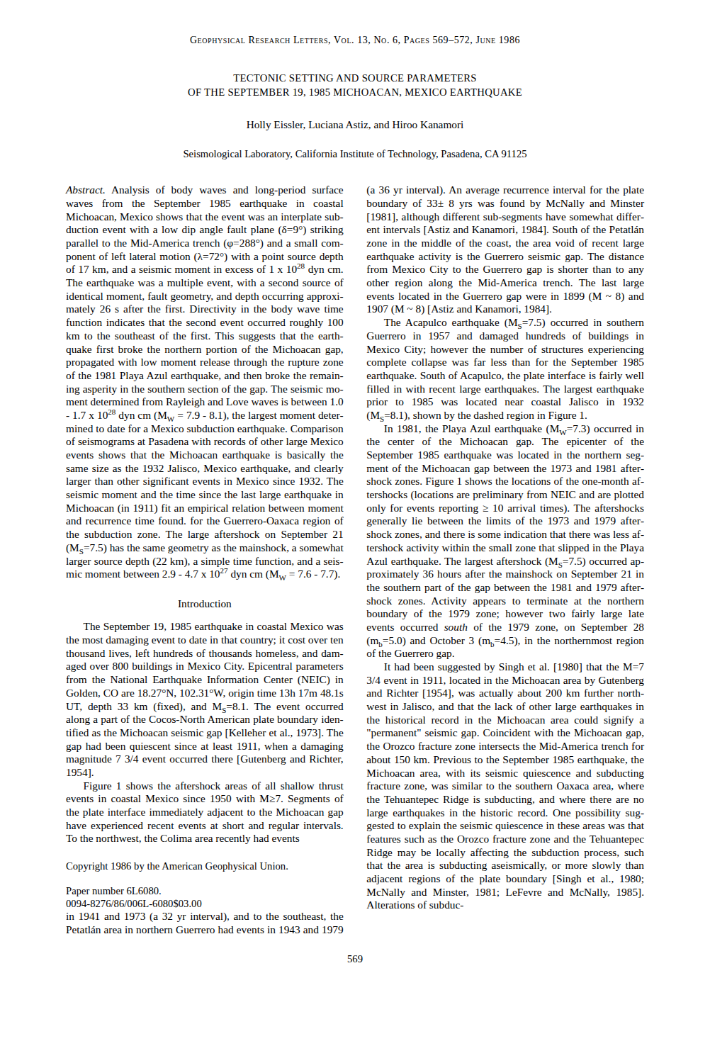Geophysical Research Letters, Vol. 13, No. 6, Pages 569–572, June 1986
Tectonic Setting and Source Parameters
of the September 19, 1985 Michoacan, Mexico Earthquake
Holly Eissler, Luciana Astiz, and Hiroo Kanamori
Seismological Laboratory, California Institute of Technology, Pasadena, CA 91125
Abstract. Analysis of body waves and long-period surface waves from the September 1985 earthquake in coastal Michoacan, Mexico shows that the event was an interplate subduction event with a low dip angle fault plane (δ=9°) striking parallel to the Mid-America trench (φ=288°) and a small component of left lateral motion (λ=72°) with a point source depth of 17 km, and a seismic moment in excess of 1 x 1028 dyn cm. The earthquake was a multiple event, with a second source of identical moment, fault geometry, and depth occurring approximately 26 s after the first. Directivity in the body wave time function indicates that the second event occurred roughly 100 km to the southeast of the first. This suggests that the earthquake first broke the northern portion of the Michoacan gap, propagated with low moment release through the rupture zone of the 1981 Playa Azul earthquake, and then broke the remaining asperity in the southern section of the gap. The seismic moment determined from Rayleigh and Love waves is between 1.0 - 1.7 x 1028 dyn cm (MW = 7.9 - 8.1), the largest moment determined to date for a Mexico subduction earthquake. Comparison of seismograms at Pasadena with records of other large Mexico events shows that the Michoacan earthquake is basically the same size as the 1932 Jalisco, Mexico earthquake, and clearly larger than other significant events in Mexico since 1932. The seismic moment and the time since the last large earthquake in Michoacan (in 1911) fit an empirical relation between moment and recurrence time found. for the Guerrero-Oaxaca region of the subduction zone. The large aftershock on September 21 (MS=7.5) has the same geometry as the mainshock, a somewhat larger source depth (22 km), a simple time function, and a seismic moment between 2.9 - 4.7 x 1027 dyn cm (MW = 7.6 - 7.7).
Introduction
The September 19, 1985 earthquake in coastal Mexico was the most damaging event to date in that country; it cost over ten thousand lives, left hundreds of thousands homeless, and damaged over 800 buildings in Mexico City. Epicentral parameters from the National Earthquake Information Center (NEIC) in Golden, CO are 18.27°N, 102.31°W, origin time 13h 17m 48.1s UT, depth 33 km (fixed), and MS=8.1. The event occurred along a part of the Cocos-North American plate boundary identified as the Michoacan seismic gap [Kelleher et al., 1973]. The gap had been quiescent since at least 1911, when a damaging magnitude 7 3/4 event occurred there [Gutenberg and Richter, 1954].
Figure 1 shows the aftershock areas of all shallow thrust events in coastal Mexico since 1950 with M≥7. Segments of the plate interface immediately adjacent to the Michoacan gap have experienced recent events at short and regular intervals. To the northwest, the Colima area recently had events
Copyright 1986 by the American Geophysical Union.
Paper number 6L6080.
0094-8276/86/006L-6080$03.00
in 1941 and 1973 (a 32 yr interval), and to the southeast, the Petatlán area in northern Guerrero had events in 1943 and 1979 (a 36 yr interval). An average recurrence interval for the plate boundary of 33± 8 yrs was found by McNally and Minster [1981], although different sub-segments have somewhat different intervals [Astiz and Kanamori, 1984]. South of the Petatlán zone in the middle of the coast, the area void of recent large earthquake activity is the Guerrero seismic gap. The distance from Mexico City to the Guerrero gap is shorter than to any other region along the Mid-America trench. The last large events located in the Guerrero gap were in 1899 (M ~ 8) and 1907 (M ~ 8) [Astiz and Kanamori, 1984].
The Acapulco earthquake (MS=7.5) occurred in southern Guerrero in 1957 and damaged hundreds of buildings in Mexico City; however the number of structures experiencing complete collapse was far less than for the September 1985 earthquake. South of Acapulco, the plate interface is fairly well filled in with recent large earthquakes. The largest earthquake prior to 1985 was located near coastal Jalisco in 1932 (MS=8.1), shown by the dashed region in Figure 1.
In 1981, the Playa Azul earthquake (MW=7.3) occurred in the center of the Michoacan gap. The epicenter of the September 1985 earthquake was located in the northern segment of the Michoacan gap between the 1973 and 1981 aftershock zones. Figure 1 shows the locations of the one-month aftershocks (locations are preliminary from NEIC and are plotted only for events reporting ≥ 10 arrival times). The aftershocks generally lie between the limits of the 1973 and 1979 aftershock zones, and there is some indication that there was less aftershock activity within the small zone that slipped in the Playa Azul earthquake. The largest aftershock (MS=7.5) occurred approximately 36 hours after the mainshock on September 21 in the southern part of the gap between the 1981 and 1979 aftershock zones. Activity appears to terminate at the northern boundary of the 1979 zone; however two fairly large late events occurred south of the 1979 zone, on September 28 (mb=5.0) and October 3 (mb=4.5), in the northernmost region of the Guerrero gap.
It had been suggested by Singh et al. [1980] that the M=7 3/4 event in 1911, located in the Michoacan area by Gutenberg and Richter [1954], was actually about 200 km further northwest in Jalisco, and that the lack of other large earthquakes in the historical record in the Michoacan area could signify a "permanent" seismic gap. Coincident with the Michoacan gap, the Orozco fracture zone intersects the Mid-America trench for about 150 km. Previous to the September 1985 earthquake, the Michoacan area, with its seismic quiescence and subducting fracture zone, was similar to the southern Oaxaca area, where the Tehuantepec Ridge is subducting, and where there are no large earthquakes in the historic record. One possibility suggested to explain the seismic quiescence in these areas was that features such as the Orozco fracture zone and the Tehuantepec Ridge may be locally affecting the subduction process, such that the area is subducting aseismically, or more slowly than adjacent regions of the plate boundary [Singh et al., 1980; McNally and Minster, 1981; LeFevre and McNally, 1985]. Alterations of subduc-
569